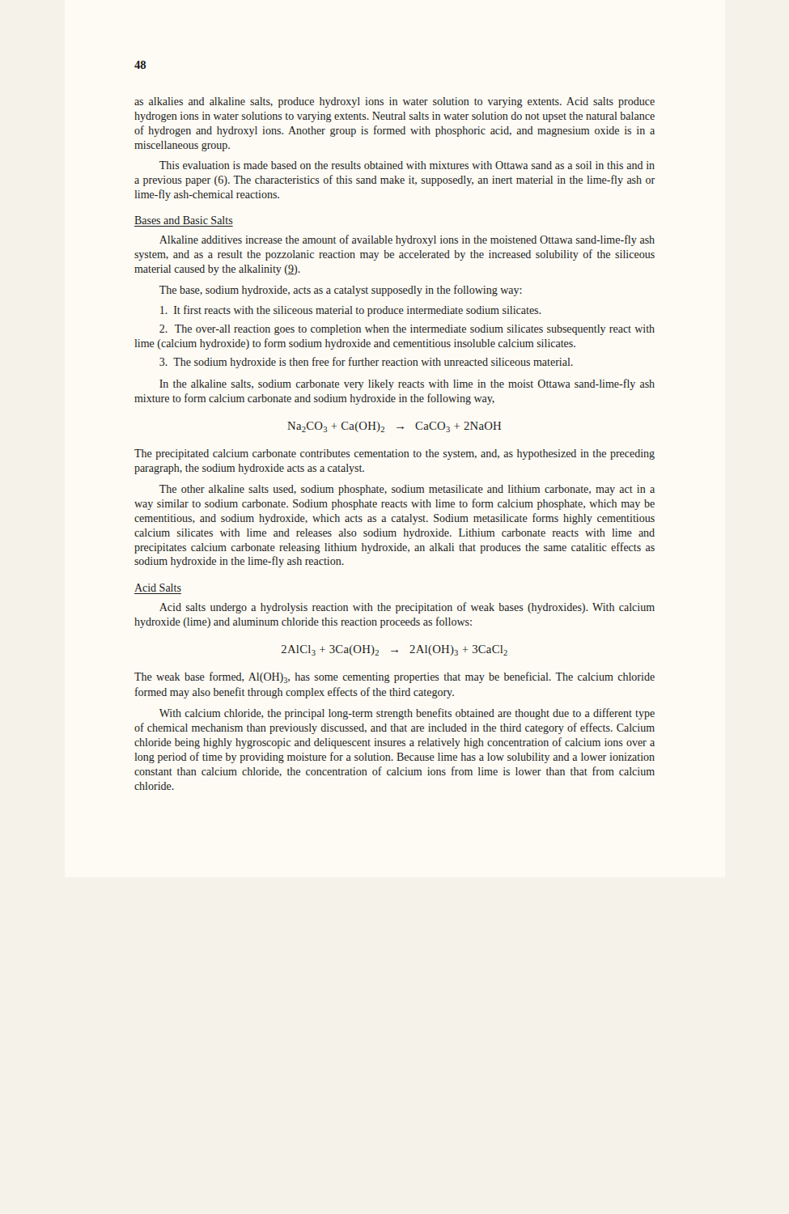48
as alkalies and alkaline salts, produce hydroxyl ions in water solution to varying extents. Acid salts produce hydrogen ions in water solutions to varying extents. Neutral salts in water solution do not upset the natural balance of hydrogen and hydroxyl ions. Another group is formed with phosphoric acid, and magnesium oxide is in a miscellaneous group.
This evaluation is made based on the results obtained with mixtures with Ottawa sand as a soil in this and in a previous paper (6). The characteristics of this sand make it, supposedly, an inert material in the lime-fly ash or lime-fly ash-chemical reactions.
Bases and Basic Salts
Alkaline additives increase the amount of available hydroxyl ions in the moistened Ottawa sand-lime-fly ash system, and as a result the pozzolanic reaction may be accelerated by the increased solubility of the siliceous material caused by the alkalinity (9).
The base, sodium hydroxide, acts as a catalyst supposedly in the following way:
It first reacts with the siliceous material to produce intermediate sodium silicates.
The over-all reaction goes to completion when the intermediate sodium silicates subsequently react with lime (calcium hydroxide) to form sodium hydroxide and cementitious insoluble calcium silicates.
The sodium hydroxide is then free for further reaction with unreacted siliceous material.
In the alkaline salts, sodium carbonate very likely reacts with lime in the moist Ottawa sand-lime-fly ash mixture to form calcium carbonate and sodium hydroxide in the following way,
Na2 CO3 + Ca(OH)2 CaCO3 + 2NaOH
The precipitated calcium carbonate contributes cementation to the system, and, as hypothesized in the preceding paragraph, the sodium hydroxide acts as a catalyst.
The other alkaline salts used, sodium phosphate, sodium metasilicate and lithium carbonate, may act in a way similar to sodium carbonate. Sodium phosphate reacts with lime to form calcium phosphate, which may be cementitious, and sodium hydroxide, which acts as a catalyst. Sodium metasilicate forms highly cementitious calcium silicates with lime and releases also sodium hydroxide. Lithium carbonate reacts with lime and precipitates calcium carbonate releasing lithium hydroxide, an alkali that produces the same catalitic effects as sodium hydroxide in the lime-fly ash reaction.
Acid Salts
Acid salts undergo a hydrolysis reaction with the precipitation of weak bases (hydroxides). With calcium hydroxide (lime) and aluminum chloride this reaction proceeds as follows:
2AlCl3 + 3Ca(OH)2 2Al(OH)3 + 3CaCl2
The weak base formed, Al(OH)3, has some cementing properties that may be beneficial. The calcium chloride formed may also benefit through complex effects of the third category.
With calcium chloride, the principal long-term strength benefits obtained are thought due to a different type of chemical mechanism than previously discussed, and that are included in the third category of effects. Calcium chloride being highly hygroscopic and deliquescent insures a relatively high concentration of calcium ions over a long period of time by providing moisture for a solution. Because lime has a low solubility and a lower ionization constant than calcium chloride, the concentration of calcium ions from lime is lower than that from calcium chloride.